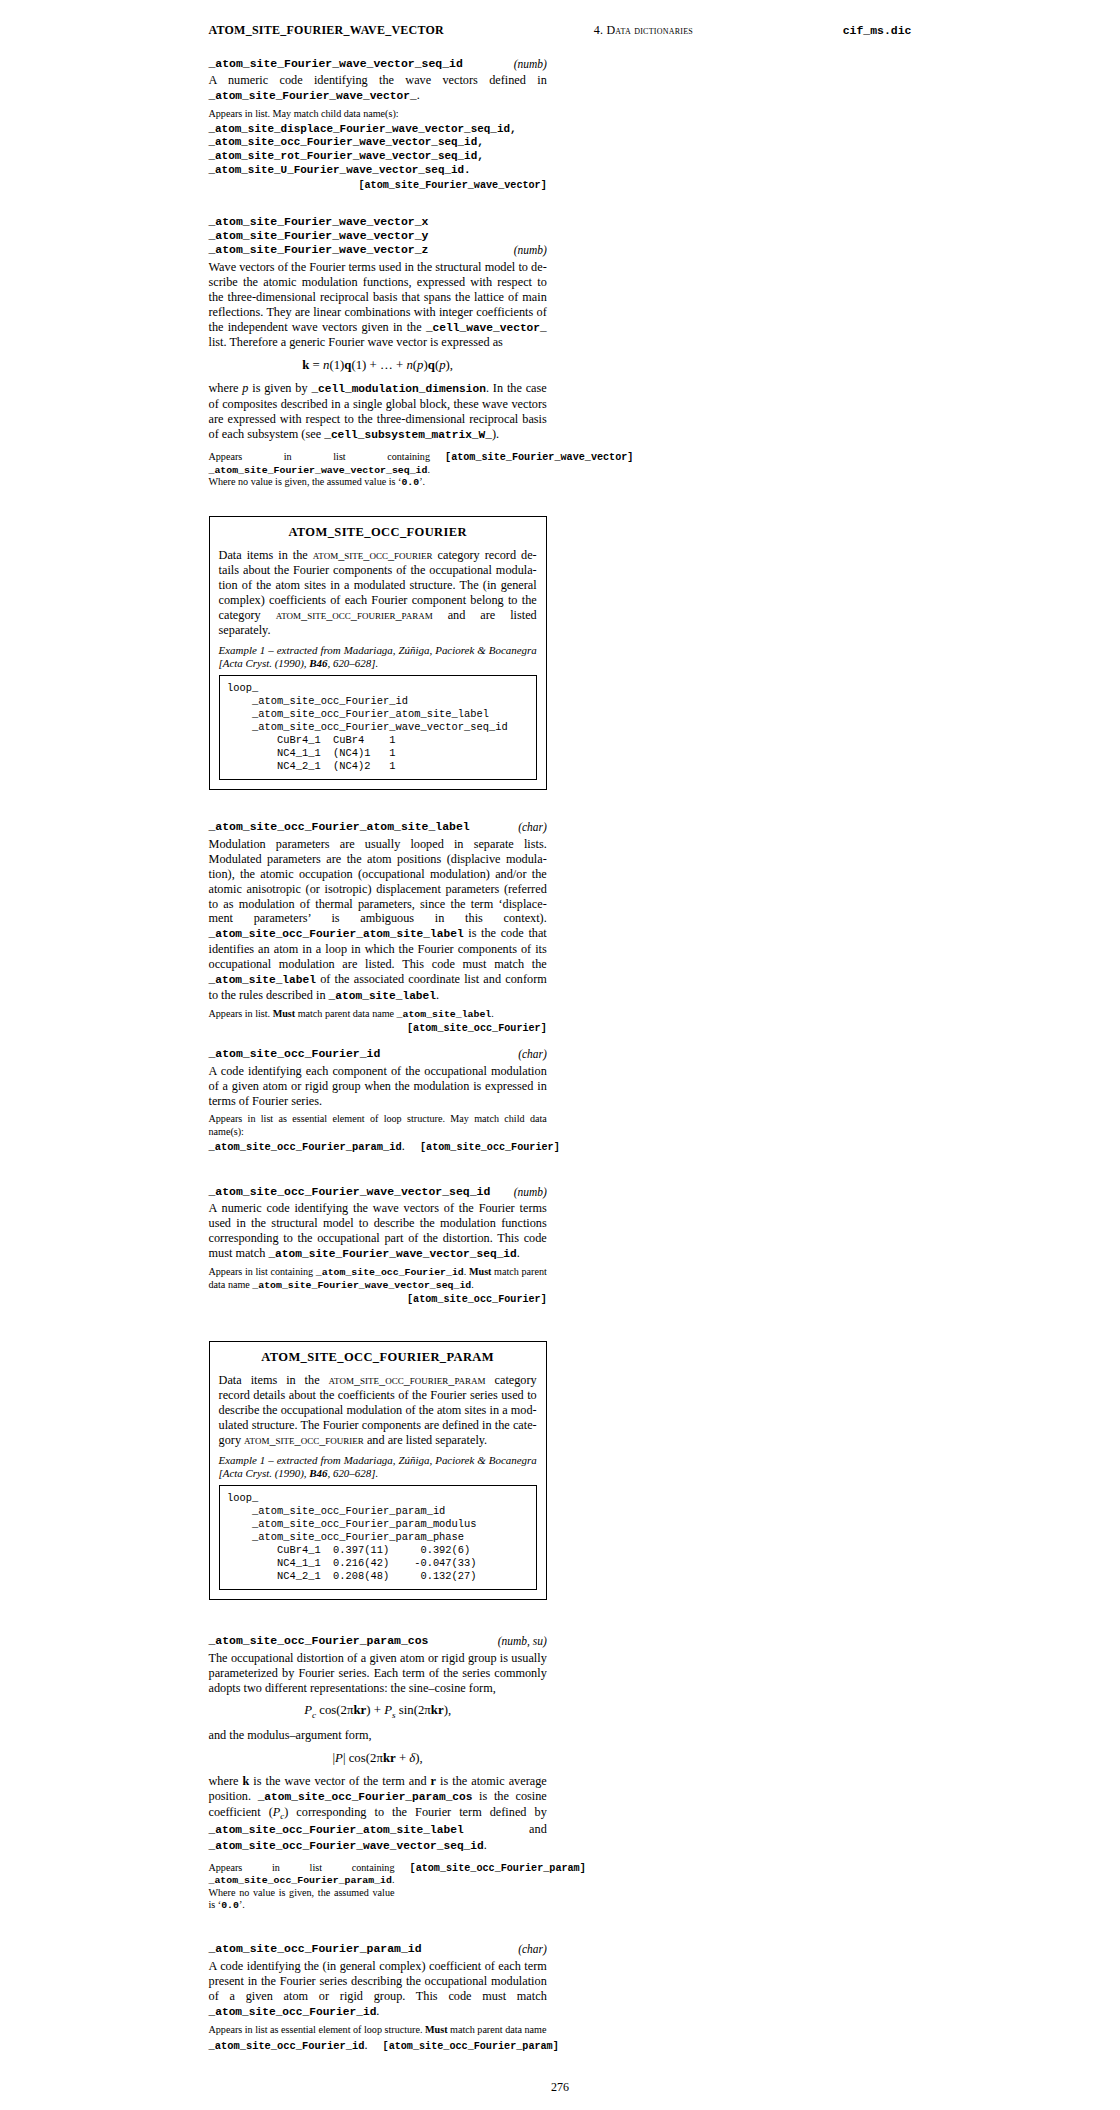ATOM_SITE_FOURIER_WAVE_VECTOR
4. Data dictionaries
cif_ms.dic
(numb) _atom_site_Fourier_wave_vector_seq_id
A numeric code identifying the wave vectors defined in _atom_site_Fourier_wave_vector_.
Appears in list. May match child data name(s):
_atom_site_displace_Fourier_wave_vector_seq_id,
_atom_site_occ_Fourier_wave_vector_seq_id,
_atom_site_rot_Fourier_wave_vector_seq_id,
_atom_site_U_Fourier_wave_vector_seq_id.
[atom_site_Fourier_wave_vector]
_atom_site_Fourier_wave_vector_x
_atom_site_Fourier_wave_vector_y
(numb) _atom_site_Fourier_wave_vector_z
Wave vectors of the Fourier terms used in the structural model to describe the atomic modulation functions, expressed with respect to the three-dimensional reciprocal basis that spans the lattice of main reflections. They are linear combinations with integer coefficients of the independent wave vectors given in the _cell_wave_vector_ list. Therefore a generic Fourier wave vector is expressed as
k = n(1)q(1) + … + n(p)q(p),
where p is given by _cell_modulation_dimension. In the case of composites described in a single global block, these wave vectors are expressed with respect to the three-dimensional reciprocal basis of each subsystem (see _cell_subsystem_matrix_W_).
Appears in list containing _atom_site_Fourier_wave_vector_seq_id. Where no value is given, the assumed value is ‘0.0’.
[atom_site_Fourier_wave_vector]
ATOM_SITE_OCC_FOURIER
Data items in the atom_site_occ_fourier category record details about the Fourier components of the occupational modulation of the atom sites in a modulated structure. The (in general complex) coefficients of each Fourier component belong to the category atom_site_occ_fourier_param and are listed separately.
Example 1 – extracted from Madariaga, Zúñiga, Paciorek & Bocanegra [Acta Cryst. (1990), B46, 620–628].
loop_
    _atom_site_occ_Fourier_id
    _atom_site_occ_Fourier_atom_site_label
    _atom_site_occ_Fourier_wave_vector_seq_id
        CuBr4_1  CuBr4    1
        NC4_1_1  (NC4)1   1
        NC4_2_1  (NC4)2   1
(char) _atom_site_occ_Fourier_atom_site_label
Modulation parameters are usually looped in separate lists. Modulated parameters are the atom positions (displacive modulation), the atomic occupation (occupational modulation) and/or the atomic anisotropic (or isotropic) displacement parameters (referred to as modulation of thermal parameters, since the term ‘displacement parameters’ is ambiguous in this context). _atom_site_occ_Fourier_atom_site_label is the code that identifies an atom in a loop in which the Fourier components of its occupational modulation are listed. This code must match the _atom_site_label of the associated coordinate list and conform to the rules described in _atom_site_label.
Appears in list. Must match parent data name _atom_site_label.
[atom_site_occ_Fourier]
(char) _atom_site_occ_Fourier_id
A code identifying each component of the occupational modulation of a given atom or rigid group when the modulation is expressed in terms of Fourier series.
Appears in list as essential element of loop structure. May match child data name(s):
_atom_site_occ_Fourier_param_id.
[atom_site_occ_Fourier]
(numb) _atom_site_occ_Fourier_wave_vector_seq_id
A numeric code identifying the wave vectors of the Fourier terms used in the structural model to describe the modulation functions corresponding to the occupational part of the distortion. This code must match _atom_site_Fourier_wave_vector_seq_id.
Appears in list containing _atom_site_occ_Fourier_id. Must match parent data name _atom_site_Fourier_wave_vector_seq_id.
[atom_site_occ_Fourier]
ATOM_SITE_OCC_FOURIER_PARAM
Data items in the atom_site_occ_fourier_param category record details about the coefficients of the Fourier series used to describe the occupational modulation of the atom sites in a modulated structure. The Fourier components are defined in the category atom_site_occ_fourier and are listed separately.
Example 1 – extracted from Madariaga, Zúñiga, Paciorek & Bocanegra [Acta Cryst. (1990), B46, 620–628].
loop_
    _atom_site_occ_Fourier_param_id
    _atom_site_occ_Fourier_param_modulus
    _atom_site_occ_Fourier_param_phase
        CuBr4_1  0.397(11)     0.392(6)
        NC4_1_1  0.216(42)    -0.047(33)
        NC4_2_1  0.208(48)     0.132(27)
(numb, su) _atom_site_occ_Fourier_param_cos
The occupational distortion of a given atom or rigid group is usually parameterized by Fourier series. Each term of the series commonly adopts two different representations: the sine–cosine form,
Pc cos(2πkr) + Ps sin(2πkr),
and the modulus–argument form,
|P| cos(2πkr + δ),
where k is the wave vector of the term and r is the atomic average position. _atom_site_occ_Fourier_param_cos is the cosine coefficient (Pc) corresponding to the Fourier term defined by _atom_site_occ_Fourier_atom_site_label and _atom_site_occ_Fourier_wave_vector_seq_id.
Appears in list containing _atom_site_occ_Fourier_param_id. Where no value is given, the assumed value is ‘0.0’.
[atom_site_occ_Fourier_param]
(char) _atom_site_occ_Fourier_param_id
A code identifying the (in general complex) coefficient of each term present in the Fourier series describing the occupational modulation of a given atom or rigid group. This code must match _atom_site_occ_Fourier_id.
Appears in list as essential element of loop structure. Must match parent data name
_atom_site_occ_Fourier_id.
[atom_site_occ_Fourier_param]
276